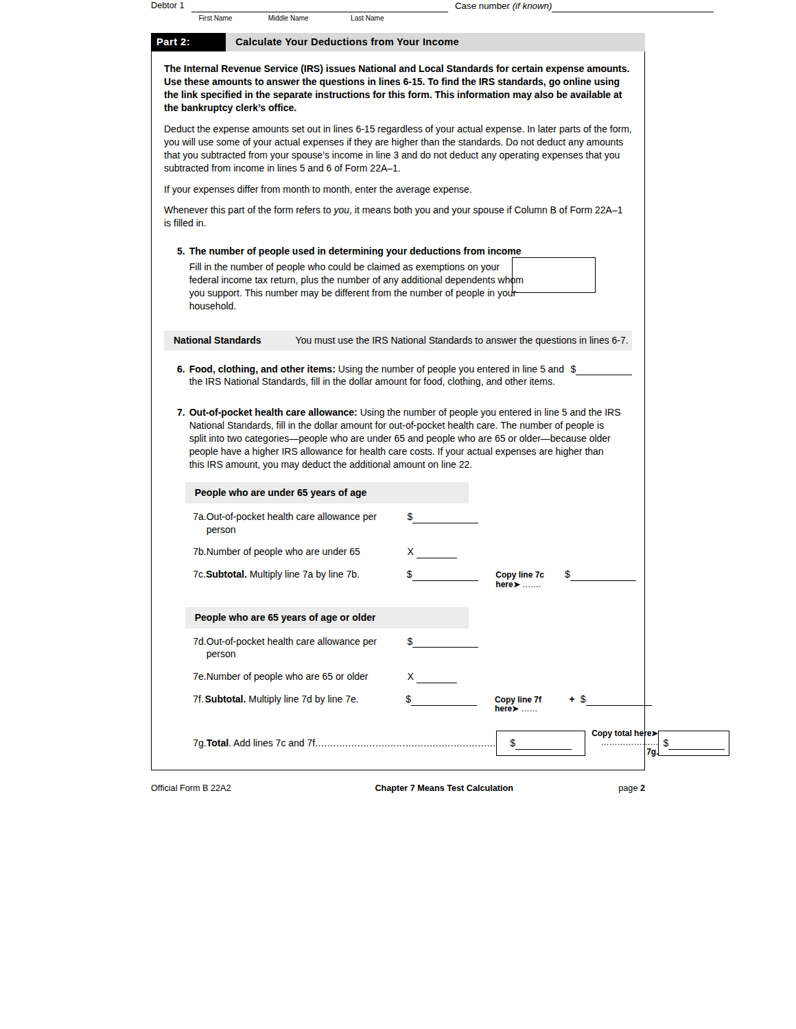Debtor 1
Case number (if known)
First Name
Middle Name
Last Name
Part 2:
Calculate Your Deductions from Your Income
The Internal Revenue Service (IRS) issues National and Local Standards for certain expense amounts. Use these amounts to answer the questions in lines 6-15. To find the IRS standards, go online using the link specified in the separate instructions for this form. This information may also be available at the bankruptcy clerk’s office.
Deduct the expense amounts set out in lines 6-15 regardless of your actual expense. In later parts of the form, you will use some of your actual expenses if they are higher than the standards. Do not deduct any amounts that you subtracted from your spouse’s income in line 3 and do not deduct any operating expenses that you subtracted from income in lines 5 and 6 of Form 22A–1.
If your expenses differ from month to month, enter the average expense.
Whenever this part of the form refers to you, it means both you and your spouse if Column B of Form 22A–1 is filled in.
5.
The number of people used in determining your deductions from income
Fill in the number of people who could be claimed as exemptions on your federal income tax return, plus the number of any additional dependents whom you support. This number may be different from the number of people in your household.
National Standards
You must use the IRS National Standards to answer the questions in lines 6-7.
6.
Food, clothing, and other items: Using the number of people you entered in line 5 and the IRS National Standards, fill in the dollar amount for food, clothing, and other items.
$
7.
Out-of-pocket health care allowance: Using the number of people you entered in line 5 and the IRS National Standards, fill in the dollar amount for out-of-pocket health care. The number of people is split into two categories—people who are under 65 and people who are 65 or older—because older people have a higher IRS allowance for health care costs. If your actual expenses are higher than this IRS amount, you may deduct the additional amount on line 22.
People who are under 65 years of age
7a.
Out-of-pocket health care allowance per person
$
7b.
Number of people who are under 65
X
7c.
Subtotal. Multiply line 7a by line 7b.
$
Copy line 7c
here➤ …….
$
People who are 65 years of age or older
7d.
Out-of-pocket health care allowance per person
$
7e.
Number of people who are 65 or older
X
7f.
Subtotal. Multiply line 7d by line 7e.
$
Copy line 7f
here➤ ……
+
$
7g.
Total. Add lines 7c and 7f.................................................................................
$
Copy total here➤
………………… 7g.
$
Official Form B 22A2
Chapter 7 Means Test Calculation
page 2